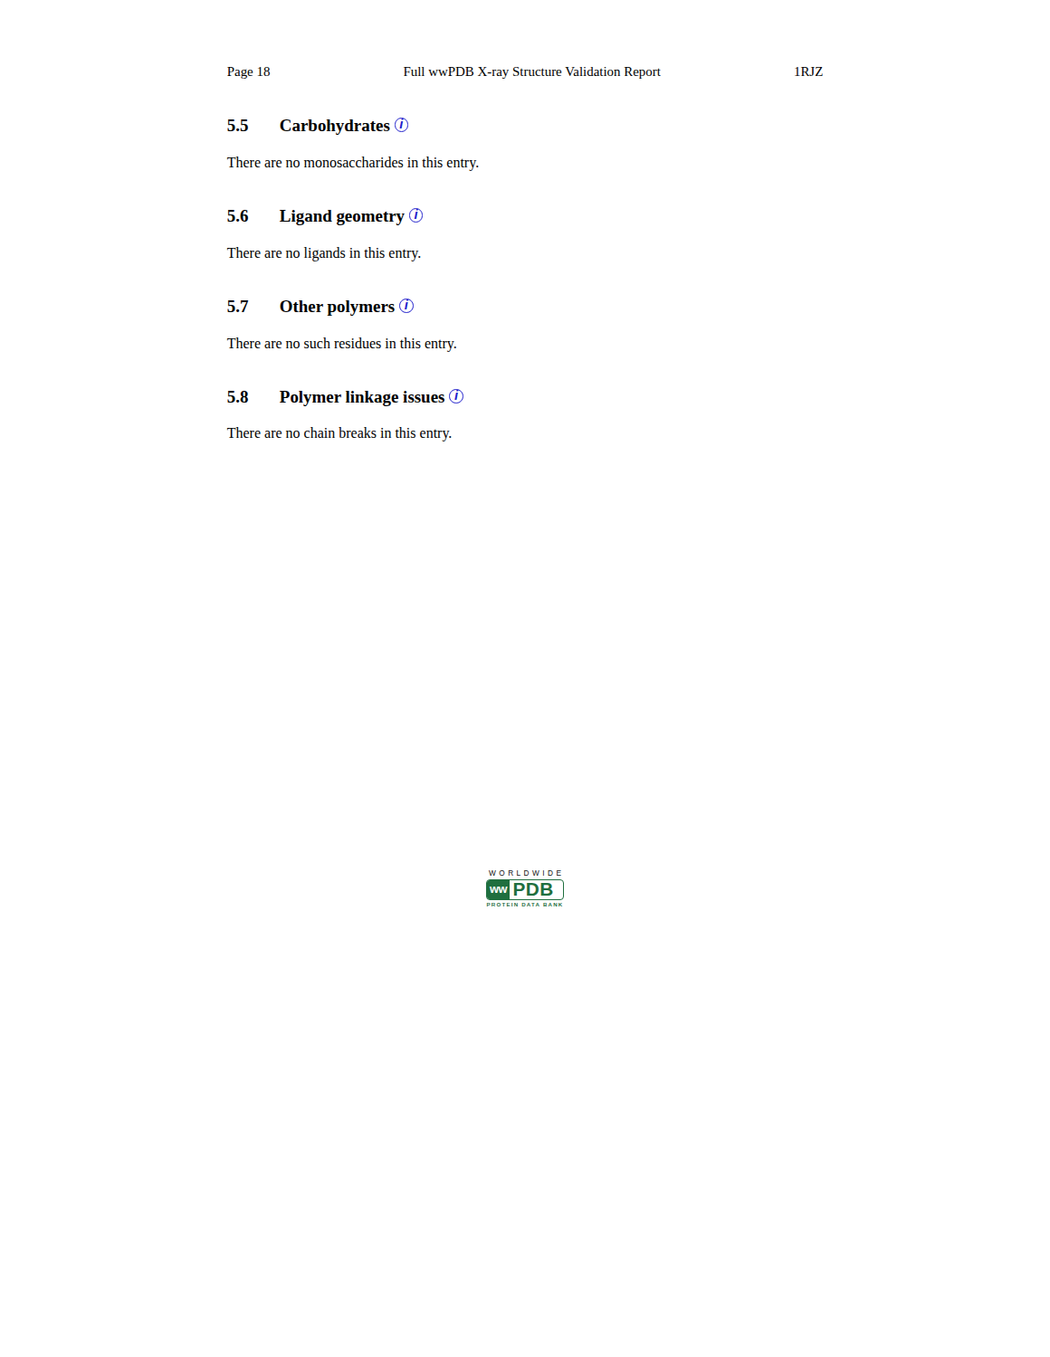Page 18
Full wwPDB X-ray Structure Validation Report
1RJZ
5.5 Carbohydrates i
There are no monosaccharides in this entry.
5.6 Ligand geometry i
There are no ligands in this entry.
5.7 Other polymers i
There are no such residues in this entry.
5.8 Polymer linkage issues i
There are no chain breaks in this entry.
WORLDWIDE
ww
PDB
PROTEIN DATA BANK